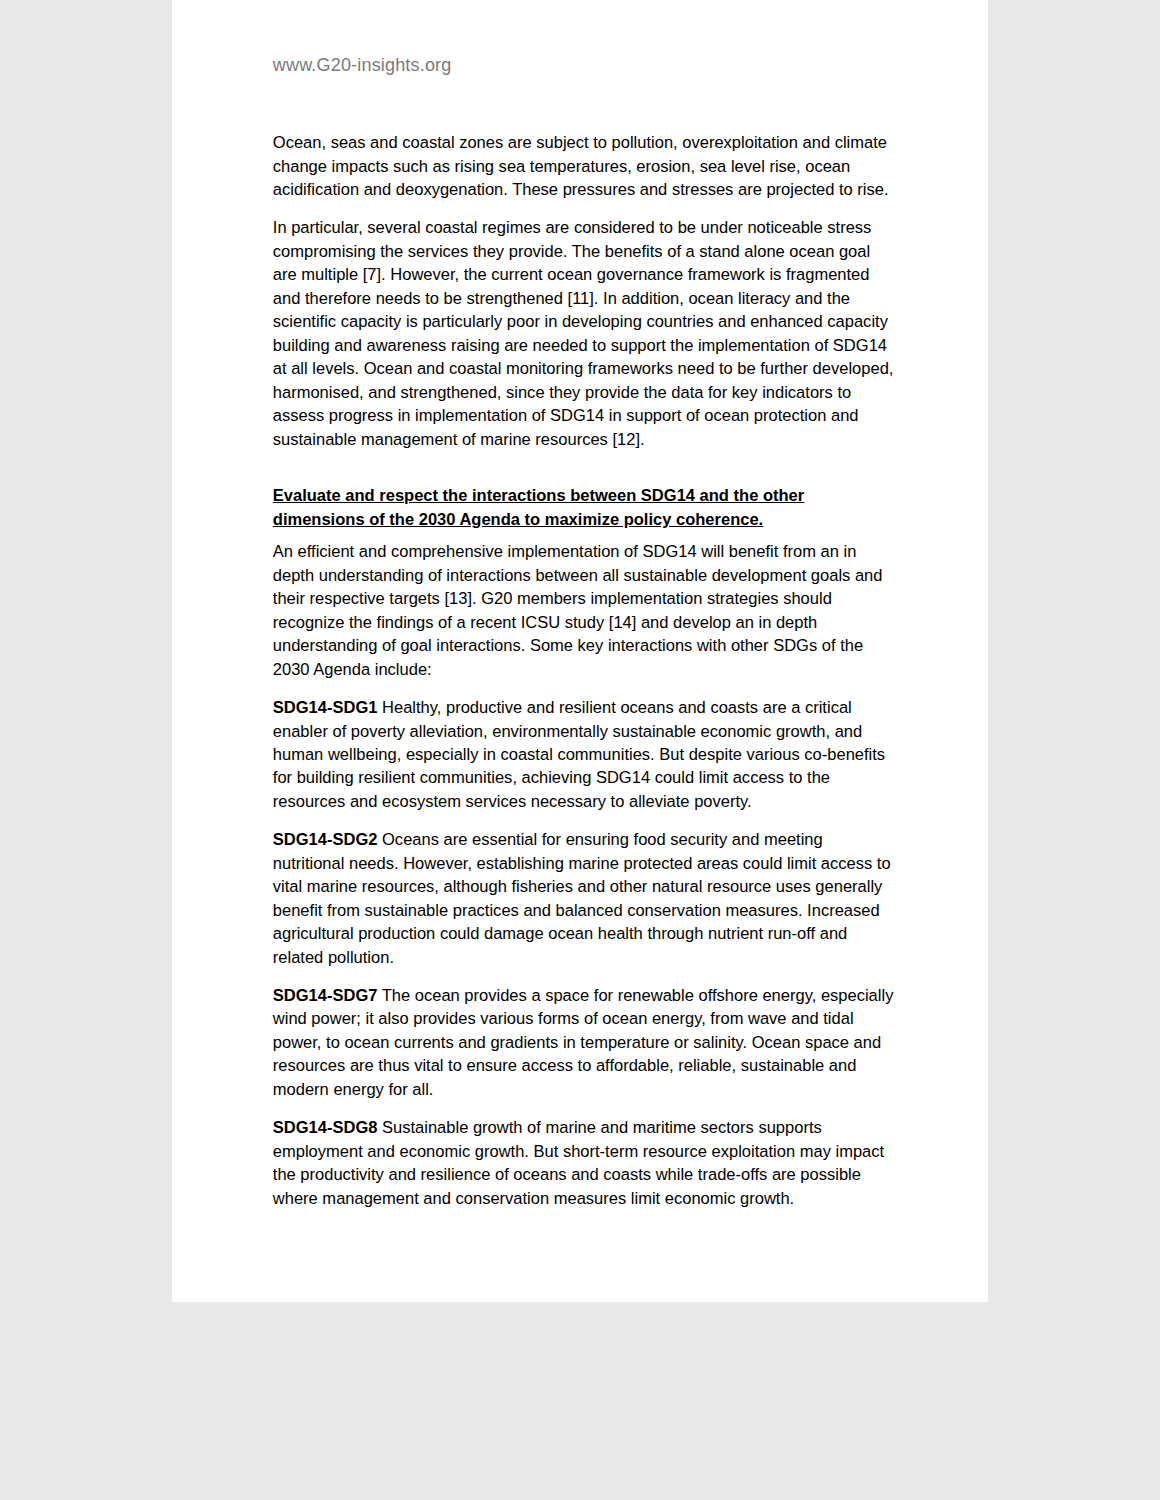www.G20-insights.org
Ocean, seas and coastal zones are subject to pollution, overexploitation and climate change impacts such as rising sea temperatures, erosion, sea level rise, ocean acidification and deoxygenation. These pressures and stresses are projected to rise.
In particular, several coastal regimes are considered to be under noticeable stress compromising the services they provide. The benefits of a stand alone ocean goal are multiple [7]. However, the current ocean governance framework is fragmented and therefore needs to be strengthened [11]. In addition, ocean literacy and the scientific capacity is particularly poor in developing countries and enhanced capacity building and awareness raising are needed to support the implementation of SDG14 at all levels. Ocean and coastal monitoring frameworks need to be further developed, harmonised, and strengthened, since they provide the data for key indicators to assess progress in implementation of SDG14 in support of ocean protection and sustainable management of marine resources [12].
Evaluate and respect the interactions between SDG14 and the other dimensions of the 2030 Agenda to maximize policy coherence.
An efficient and comprehensive implementation of SDG14 will benefit from an in depth understanding of interactions between all sustainable development goals and their respective targets [13]. G20 members implementation strategies should recognize the findings of a recent ICSU study [14] and develop an in depth understanding of goal interactions. Some key interactions with other SDGs of the 2030 Agenda include:
SDG14-SDG1 Healthy, productive and resilient oceans and coasts are a critical enabler of poverty alleviation, environmentally sustainable economic growth, and human wellbeing, especially in coastal communities. But despite various co-benefits for building resilient communities, achieving SDG14 could limit access to the resources and ecosystem services necessary to alleviate poverty.
SDG14-SDG2 Oceans are essential for ensuring food security and meeting nutritional needs. However, establishing marine protected areas could limit access to vital marine resources, although fisheries and other natural resource uses generally benefit from sustainable practices and balanced conservation measures. Increased agricultural production could damage ocean health through nutrient run-off and related pollution.
SDG14-SDG7 The ocean provides a space for renewable offshore energy, especially wind power; it also provides various forms of ocean energy, from wave and tidal power, to ocean currents and gradients in temperature or salinity. Ocean space and resources are thus vital to ensure access to affordable, reliable, sustainable and modern energy for all.
SDG14-SDG8 Sustainable growth of marine and maritime sectors supports employment and economic growth. But short-term resource exploitation may impact the productivity and resilience of oceans and coasts while trade-offs are possible where management and conservation measures limit economic growth.